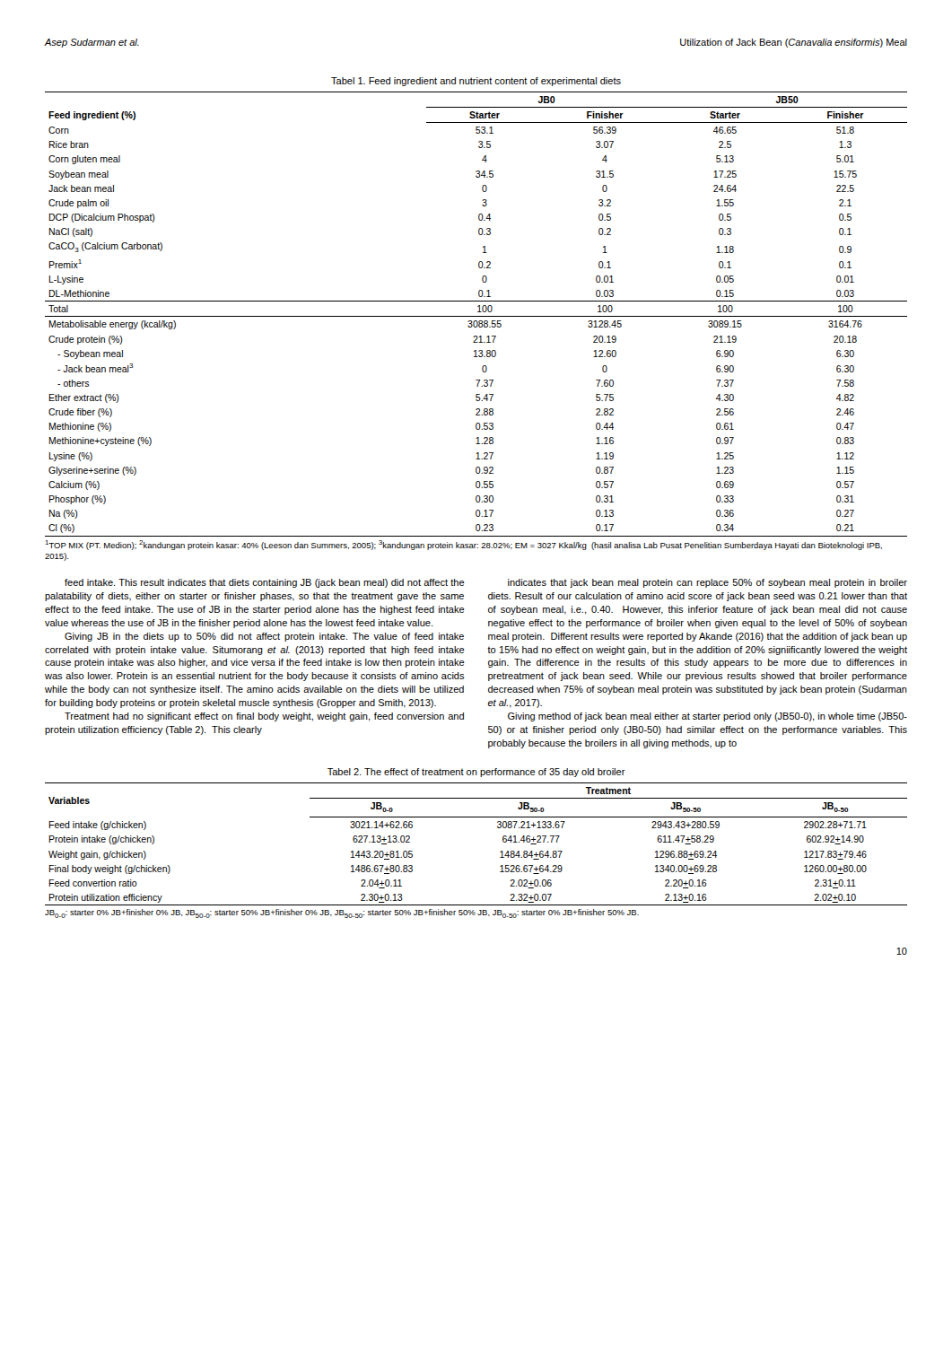Asep Sudarman et al.
Utilization of Jack Bean (Canavalia ensiformis) Meal
Tabel 1. Feed ingredient and nutrient content of experimental diets
| Feed ingredient (%) | JB0 | JB50 |
| --- | --- | --- |
| Starter | Finisher | Starter | Finisher |
| Corn | 53.1 | 56.39 | 46.65 | 51.8 |
| Rice bran | 3.5 | 3.07 | 2.5 | 1.3 |
| Corn gluten meal | 4 | 4 | 5.13 | 5.01 |
| Soybean meal | 34.5 | 31.5 | 17.25 | 15.75 |
| Jack bean meal | 0 | 0 | 24.64 | 22.5 |
| Crude palm oil | 3 | 3.2 | 1.55 | 2.1 |
| DCP (Dicalcium Phospat) | 0.4 | 0.5 | 0.5 | 0.5 |
| NaCl (salt) | 0.3 | 0.2 | 0.3 | 0.1 |
| CaCO 3 (Calcium Carbonat) | 1 | 1 | 1.18 | 0.9 |
| Premix 1 | 0.2 | 0.1 | 0.1 | 0.1 |
| L-Lysine | 0 | 0.01 | 0.05 | 0.01 |
| DL-Methionine | 0.1 | 0.03 | 0.15 | 0.03 |
| Total | 100 | 100 | 100 | 100 |
| Metabolisable energy (kcal/kg) | 3088.55 | 3128.45 | 3089.15 | 3164.76 |
| Crude protein (%) | 21.17 | 20.19 | 21.19 | 20.18 |
| - Soybean meal | 13.80 | 12.60 | 6.90 | 6.30 |
| - Jack bean meal 3 | 0 | 0 | 6.90 | 6.30 |
| - others | 7.37 | 7.60 | 7.37 | 7.58 |
| Ether extract (%) | 5.47 | 5.75 | 4.30 | 4.82 |
| Crude fiber (%) | 2.88 | 2.82 | 2.56 | 2.46 |
| Methionine (%) | 0.53 | 0.44 | 0.61 | 0.47 |
| Methionine+cysteine (%) | 1.28 | 1.16 | 0.97 | 0.83 |
| Lysine (%) | 1.27 | 1.19 | 1.25 | 1.12 |
| Glyserine+serine (%) | 0.92 | 0.87 | 1.23 | 1.15 |
| Calcium (%) | 0.55 | 0.57 | 0.69 | 0.57 |
| Phosphor (%) | 0.30 | 0.31 | 0.33 | 0.31 |
| Na (%) | 0.17 | 0.13 | 0.36 | 0.27 |
| Cl (%) | 0.23 | 0.17 | 0.34 | 0.21 |
1TOP MIX (PT. Medion); 2kandungan protein kasar: 40% (Leeson dan Summers, 2005); 3kandungan protein kasar: 28.02%; EM = 3027 Kkal/kg (hasil analisa Lab Pusat Penelitian Sumberdaya Hayati dan Bioteknologi IPB, 2015).
feed intake. This result indicates that diets containing JB (jack bean meal) did not affect the palatability of diets, either on starter or finisher phases, so that the treatment gave the same effect to the feed intake. The use of JB in the starter period alone has the highest feed intake value whereas the use of JB in the finisher period alone has the lowest feed intake value.
Giving JB in the diets up to 50% did not affect protein intake. The value of feed intake correlated with protein intake value. Situmorang et al. (2013) reported that high feed intake cause protein intake was also higher, and vice versa if the feed intake is low then protein intake was also lower. Protein is an essential nutrient for the body because it consists of amino acids while the body can not synthesize itself. The amino acids available on the diets will be utilized for building body proteins or protein skeletal muscle synthesis (Gropper and Smith, 2013).
Treatment had no significant effect on final body weight, weight gain, feed conversion and protein utilization efficiency (Table 2). This clearly
indicates that jack bean meal protein can replace 50% of soybean meal protein in broiler diets. Result of our calculation of amino acid score of jack bean seed was 0.21 lower than that of soybean meal, i.e., 0.40. However, this inferior feature of jack bean meal did not cause negative effect to the performance of broiler when given equal to the level of 50% of soybean meal protein. Different results were reported by Akande (2016) that the addition of jack bean up to 15% had no effect on weight gain, but in the addition of 20% signiificantly lowered the weight gain. The difference in the results of this study appears to be more due to differences in pretreatment of jack bean seed. While our previous results showed that broiler performance decreased when 75% of soybean meal protein was substituted by jack bean protein (Sudarman et al., 2017).
Giving method of jack bean meal either at starter period only (JB50-0), in whole time (JB50-50) or at finisher period only (JB0-50) had similar effect on the performance variables. This probably because the broilers in all giving methods, up to
Tabel 2. The effect of treatment on performance of 35 day old broiler
| Variables | Treatment |
| --- | --- |
| JB 0-0 | JB 50-0 | JB 50-50 | JB 0-50 |
| Feed intake (g/chicken) | 3021.14+62.66 | 3087.21+133.67 | 2943.43+280.59 | 2902.28+71.71 |
| Protein intake (g/chicken) | 627.13 + 13.02 | 641.46 + 27.77 | 611.47 + 58.29 | 602.92 + 14.90 |
| Weight gain, g/chicken) | 1443.20 + 81.05 | 1484.84 + 64.87 | 1296.88 + 69.24 | 1217.83 + 79.46 |
| Final body weight (g/chicken) | 1486.67 + 80.83 | 1526.67 + 64.29 | 1340.00 + 69.28 | 1260.00 + 80.00 |
| Feed convertion ratio | 2.04 + 0.11 | 2.02 + 0.06 | 2.20 + 0.16 | 2.31 + 0.11 |
| Protein utilization efficiency | 2.30 + 0.13 | 2.32 + 0.07 | 2.13 + 0.16 | 2.02 + 0.10 |
JB0-0: starter 0% JB+finisher 0% JB, JB50-0: starter 50% JB+finisher 0% JB, JB50-50: starter 50% JB+finisher 50% JB, JB0-50: starter 0% JB+finisher 50% JB.
10